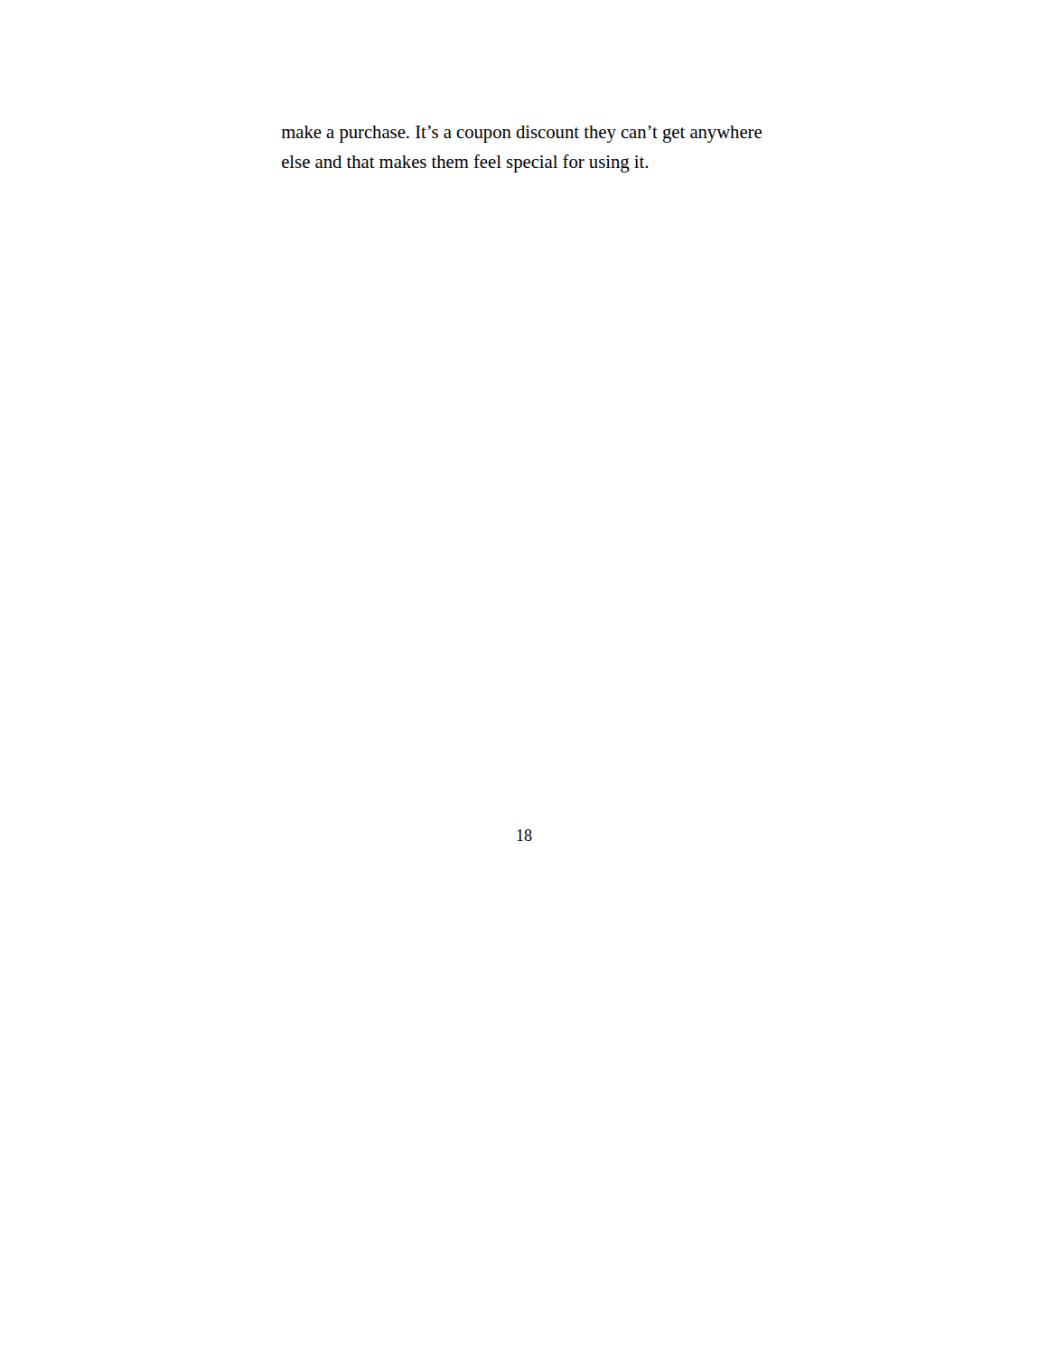make a purchase. It’s a coupon discount they can’t get anywhere else and that makes them feel special for using it.
18